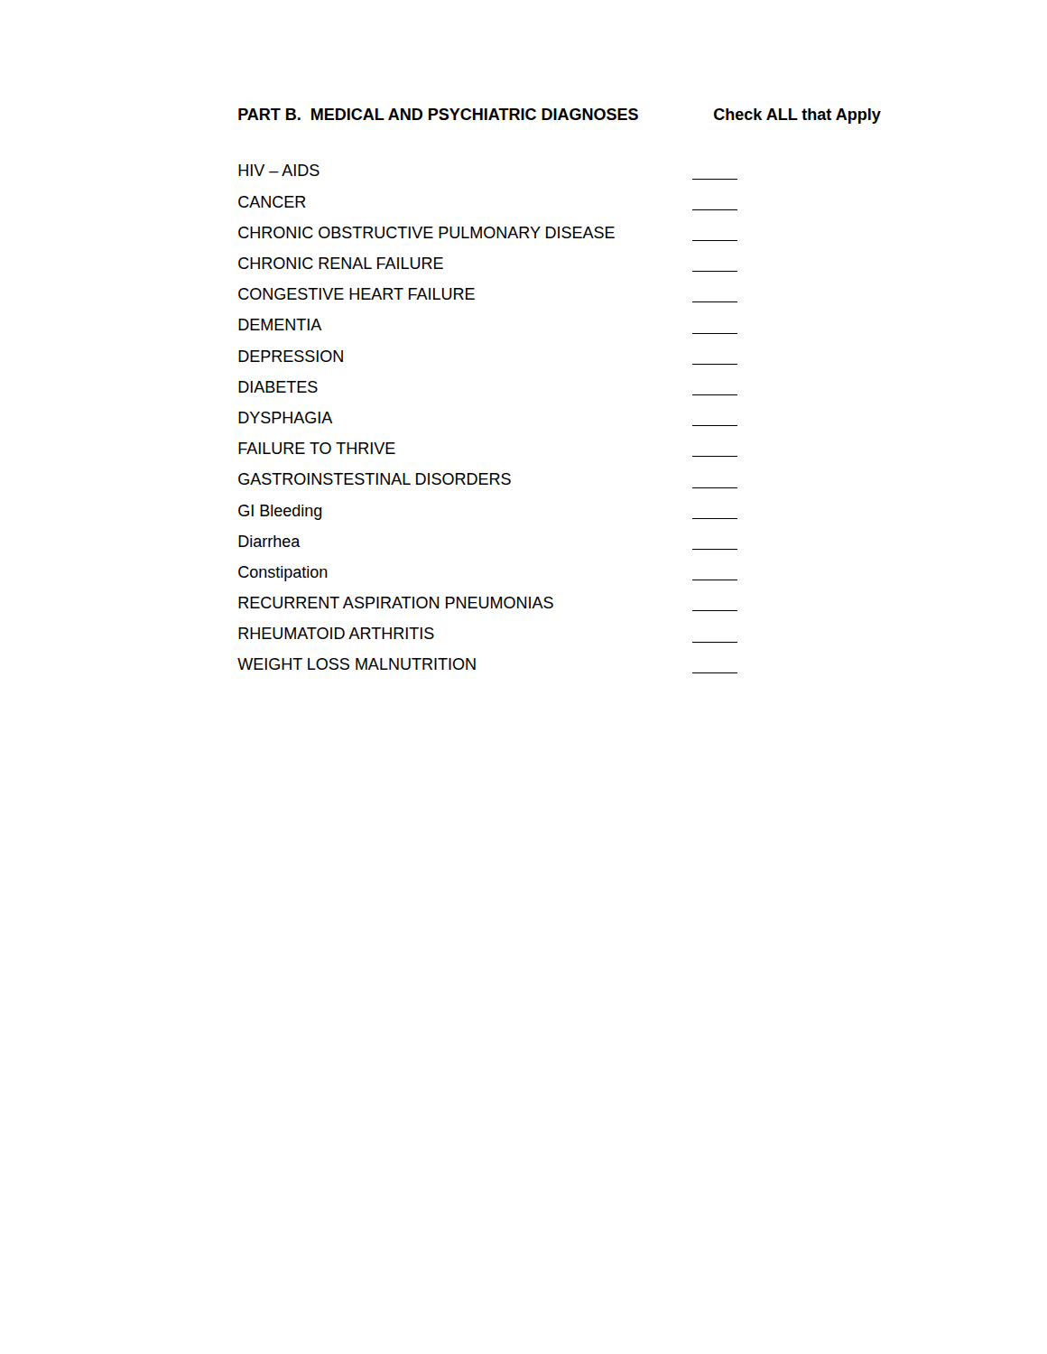PART B. MEDICAL AND PSYCHIATRIC DIAGNOSES Check ALL that Apply
| HIV – AIDS | |
| CANCER | |
| CHRONIC OBSTRUCTIVE PULMONARY DISEASE | |
| CHRONIC RENAL FAILURE | |
| CONGESTIVE HEART FAILURE | |
| DEMENTIA | |
| DEPRESSION | |
| DIABETES | |
| DYSPHAGIA | |
| FAILURE TO THRIVE | |
| GASTROINSTESTINAL DISORDERS | |
| GI Bleeding | |
| Diarrhea | |
| Constipation | |
| RECURRENT ASPIRATION PNEUMONIAS | |
| RHEUMATOID ARTHRITIS | |
| WEIGHT LOSS MALNUTRITION | |